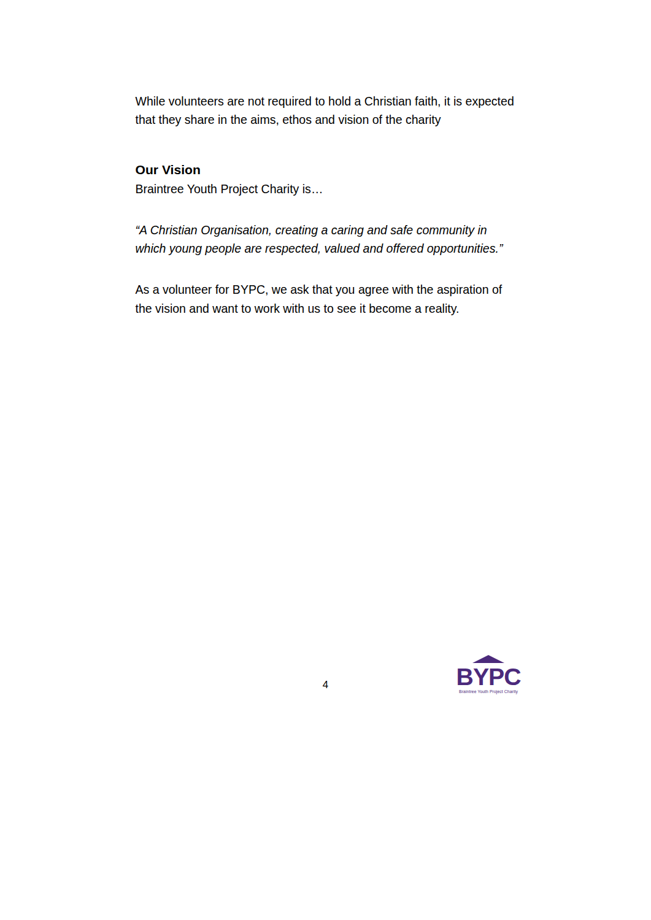While volunteers are not required to hold a Christian faith, it is expected that they share in the aims, ethos and vision of the charity
Our Vision
Braintree Youth Project Charity is…
“A Christian Organisation, creating a caring and safe community in which young people are respected, valued and offered opportunities.”
As a volunteer for BYPC, we ask that you agree with the aspiration of the vision and want to work with us to see it become a reality.
4
BYPC
Braintree Youth Project Charity